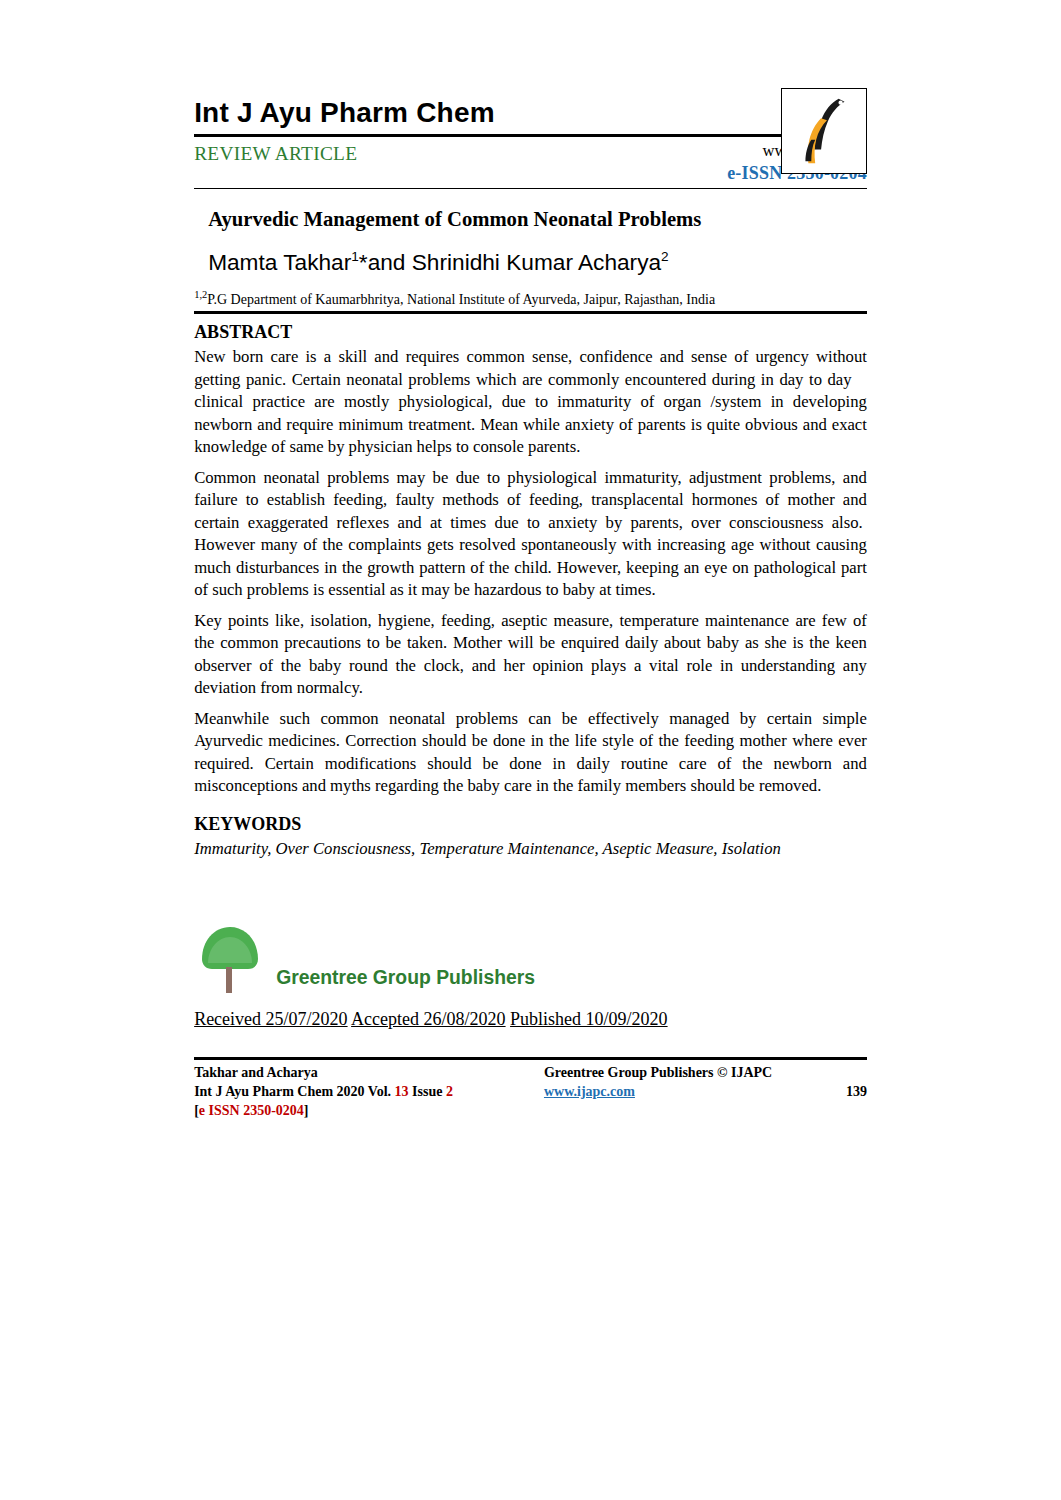Int J Ayu Pharm Chem
REVIEW ARTICLE
www.ijapc.com
e-ISSN 2350-0204
Ayurvedic Management of Common Neonatal Problems
Mamta Takhar1*and Shrinidhi Kumar Acharya2
1,2P.G Department of Kaumarbhritya, National Institute of Ayurveda, Jaipur, Rajasthan, India
ABSTRACT
New born care is a skill and requires common sense, confidence and sense of urgency without getting panic. Certain neonatal problems which are commonly encountered during in day to day clinical practice are mostly physiological, due to immaturity of organ /system in developing newborn and require minimum treatment. Mean while anxiety of parents is quite obvious and exact knowledge of same by physician helps to console parents.
Common neonatal problems may be due to physiological immaturity, adjustment problems, and failure to establish feeding, faulty methods of feeding, transplacental hormones of mother and certain exaggerated reflexes and at times due to anxiety by parents, over consciousness also. However many of the complaints gets resolved spontaneously with increasing age without causing much disturbances in the growth pattern of the child. However, keeping an eye on pathological part of such problems is essential as it may be hazardous to baby at times.
Key points like, isolation, hygiene, feeding, aseptic measure, temperature maintenance are few of the common precautions to be taken. Mother will be enquired daily about baby as she is the keen observer of the baby round the clock, and her opinion plays a vital role in understanding any deviation from normalcy.
Meanwhile such common neonatal problems can be effectively managed by certain simple Ayurvedic medicines. Correction should be done in the life style of the feeding mother where ever required. Certain modifications should be done in daily routine care of the newborn and misconceptions and myths regarding the baby care in the family members should be removed.
KEYWORDS
Immaturity, Over Consciousness, Temperature Maintenance, Aseptic Measure, Isolation
Greentree Group Publishers
Received 25/07/2020 Accepted 26/08/2020 Published 10/09/2020
| Takhar and Acharya | Greentree Group Publishers © IJAPC |
| Int J Ayu Pharm Chem 2020 Vol. 13 Issue 2 | www.ijapc.com 139 |
| [ e ISSN 2350-0204 ] | |